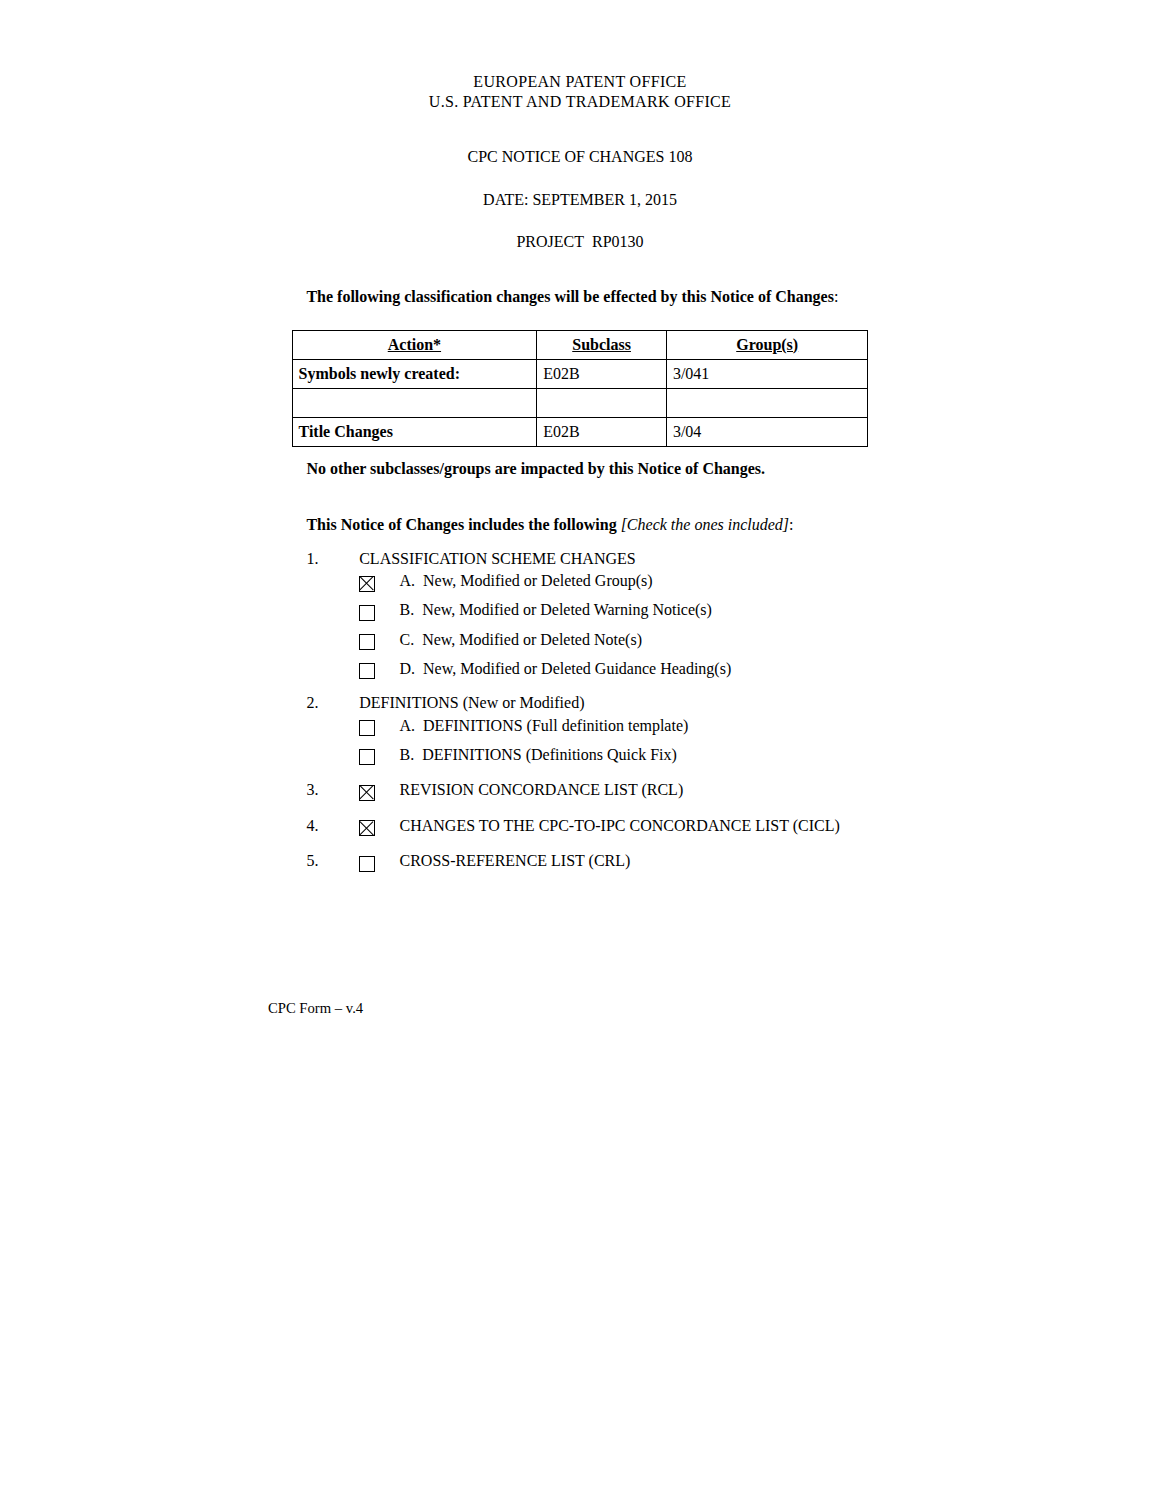EUROPEAN PATENT OFFICE
U.S. PATENT AND TRADEMARK OFFICE
CPC NOTICE OF CHANGES 108
DATE: SEPTEMBER 1, 2015
PROJECT RP0130
The following classification changes will be effected by this Notice of Changes:
| Action* | Subclass | Group(s) |
| --- | --- | --- |
| Symbols newly created: | E02B | 3/041 |
| Title Changes | E02B | 3/04 |
No other subclasses/groups are impacted by this Notice of Changes.
This Notice of Changes includes the following [Check the ones included]:
1.
CLASSIFICATION SCHEME CHANGES
A. New, Modified or Deleted Group(s)
B. New, Modified or Deleted Warning Notice(s)
C. New, Modified or Deleted Note(s)
D. New, Modified or Deleted Guidance Heading(s)
2.
DEFINITIONS (New or Modified)
A. DEFINITIONS (Full definition template)
B. DEFINITIONS (Definitions Quick Fix)
3.
REVISION CONCORDANCE LIST (RCL)
4.
CHANGES TO THE CPC-TO-IPC CONCORDANCE LIST (CICL)
5.
CROSS-REFERENCE LIST (CRL)
CPC Form – v.4